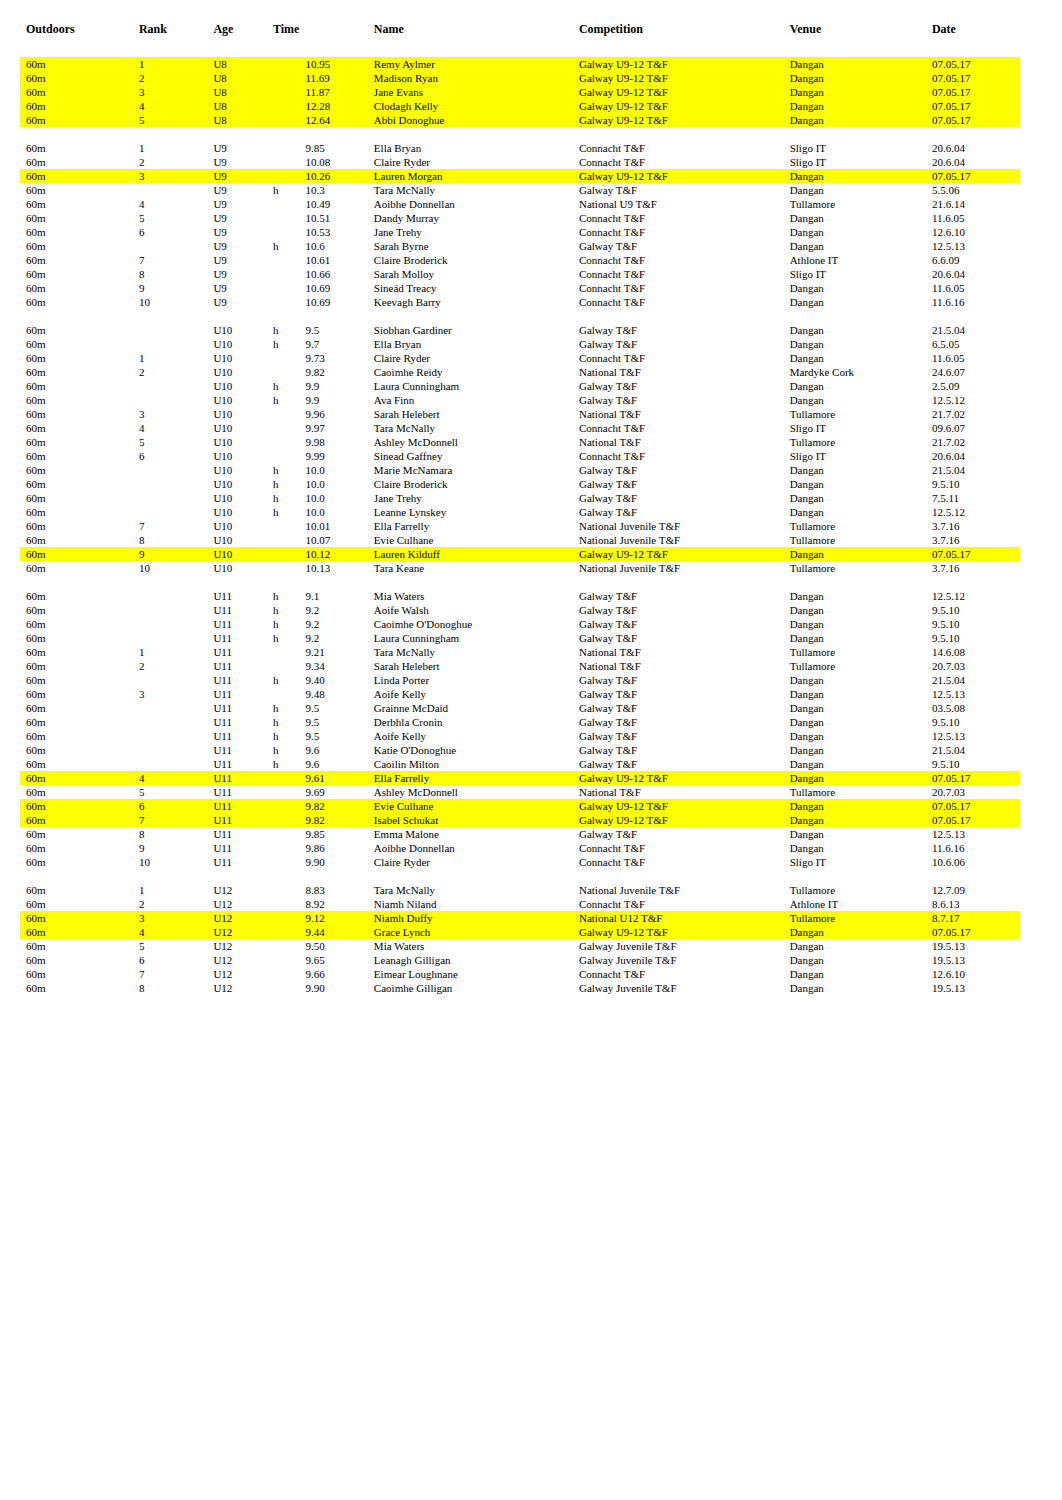| Outdoors | Rank | Age | Time | Name | Competition | Venue | Date |
| --- | --- | --- | --- | --- | --- | --- | --- |
| 60m | 1 | U8 | | 10.95 | Remy Aylmer | Galway U9-12 T&F | Dangan | 07.05.17 |
| 60m | 2 | U8 | | 11.69 | Madison Ryan | Galway U9-12 T&F | Dangan | 07.05.17 |
| 60m | 3 | U8 | | 11.87 | Jane Evans | Galway U9-12 T&F | Dangan | 07.05.17 |
| 60m | 4 | U8 | | 12.28 | Clodagh Kelly | Galway U9-12 T&F | Dangan | 07.05.17 |
| 60m | 5 | U8 | | 12.64 | Abbi Donoghue | Galway U9-12 T&F | Dangan | 07.05.17 |
| 60m | 1 | U9 | | 9.85 | Ella Bryan | Connacht T&F | Sligo IT | 20.6.04 |
| 60m | 2 | U9 | | 10.08 | Claire Ryder | Connacht T&F | Sligo IT | 20.6.04 |
| 60m | 3 | U9 | | 10.26 | Lauren Morgan | Galway U9-12 T&F | Dangan | 07.05.17 |
| 60m | | U9 | h | 10.3 | Tara McNally | Galway T&F | Dangan | 5.5.06 |
| 60m | 4 | U9 | | 10.49 | Aoibhe Donnellan | National U9 T&F | Tullamore | 21.6.14 |
| 60m | 5 | U9 | | 10.51 | Dandy Murray | Connacht T&F | Dangan | 11.6.05 |
| 60m | 6 | U9 | | 10.53 | Jane Trehy | Connacht T&F | Dangan | 12.6.10 |
| 60m | | U9 | h | 10.6 | Sarah Byrne | Galway T&F | Dangan | 12.5.13 |
| 60m | 7 | U9 | | 10.61 | Claire Broderick | Connacht T&F | Athlone IT | 6.6.09 |
| 60m | 8 | U9 | | 10.66 | Sarah Molloy | Connacht T&F | Sligo IT | 20.6.04 |
| 60m | 9 | U9 | | 10.69 | Sineád Treacy | Connacht T&F | Dangan | 11.6.05 |
| 60m | 10 | U9 | | 10.69 | Keevagh Barry | Connacht T&F | Dangan | 11.6.16 |
| 60m | | U10 | h | 9.5 | Siobhan Gardiner | Galway T&F | Dangan | 21.5.04 |
| 60m | | U10 | h | 9.7 | Ella Bryan | Galway T&F | Dangan | 6.5.05 |
| 60m | 1 | U10 | | 9.73 | Claire Ryder | Connacht T&F | Dangan | 11.6.05 |
| 60m | 2 | U10 | | 9.82 | Caoimhe Reidy | National T&F | Mardyke Cork | 24.6.07 |
| 60m | | U10 | h | 9.9 | Laura Cunningham | Galway T&F | Dangan | 2.5.09 |
| 60m | | U10 | h | 9.9 | Ava Finn | Galway T&F | Dangan | 12.5.12 |
| 60m | 3 | U10 | | 9.96 | Sarah Helebert | National T&F | Tullamore | 21.7.02 |
| 60m | 4 | U10 | | 9.97 | Tara McNally | Connacht T&F | Sligo IT | 09.6.07 |
| 60m | 5 | U10 | | 9.98 | Ashley McDonnell | National T&F | Tullamore | 21.7.02 |
| 60m | 6 | U10 | | 9.99 | Sinead Gaffney | Connacht T&F | Sligo IT | 20.6.04 |
| 60m | | U10 | h | 10.0 | Marie McNamara | Galway T&F | Dangan | 21.5.04 |
| 60m | | U10 | h | 10.0 | Claire Broderick | Galway T&F | Dangan | 9.5.10 |
| 60m | | U10 | h | 10.0 | Jane Trehy | Galway T&F | Dangan | 7.5.11 |
| 60m | | U10 | h | 10.0 | Leanne Lynskey | Galway T&F | Dangan | 12.5.12 |
| 60m | 7 | U10 | | 10.01 | Ella Farrelly | National Juvenile T&F | Tullamore | 3.7.16 |
| 60m | 8 | U10 | | 10.07 | Evie Culhane | National Juvenile T&F | Tullamore | 3.7.16 |
| 60m | 9 | U10 | | 10.12 | Lauren Kilduff | Galway U9-12 T&F | Dangan | 07.05.17 |
| 60m | 10 | U10 | | 10.13 | Tara Keane | National Juvenile T&F | Tullamore | 3.7.16 |
| 60m | | U11 | h | 9.1 | Mia Waters | Galway T&F | Dangan | 12.5.12 |
| 60m | | U11 | h | 9.2 | Aoife Walsh | Galway T&F | Dangan | 9.5.10 |
| 60m | | U11 | h | 9.2 | Caoimhe O'Donoghue | Galway T&F | Dangan | 9.5.10 |
| 60m | | U11 | h | 9.2 | Laura Cunningham | Galway T&F | Dangan | 9.5.10 |
| 60m | 1 | U11 | | 9.21 | Tara McNally | National T&F | Tullamore | 14.6.08 |
| 60m | 2 | U11 | | 9.34 | Sarah Helebert | National T&F | Tullamore | 20.7.03 |
| 60m | | U11 | h | 9.40 | Linda Porter | Galway T&F | Dangan | 21.5.04 |
| 60m | 3 | U11 | | 9.48 | Aoife Kelly | Galway T&F | Dangan | 12.5.13 |
| 60m | | U11 | h | 9.5 | Grainne McDaid | Galway T&F | Dangan | 03.5.08 |
| 60m | | U11 | h | 9.5 | Derbhla Cronin | Galway T&F | Dangan | 9.5.10 |
| 60m | | U11 | h | 9.5 | Aoife Kelly | Galway T&F | Dangan | 12.5.13 |
| 60m | | U11 | h | 9.6 | Katie O'Donoghue | Galway T&F | Dangan | 21.5.04 |
| 60m | | U11 | h | 9.6 | Caoilin Milton | Galway T&F | Dangan | 9.5.10 |
| 60m | 4 | U11 | | 9.61 | Ella Farrelly | Galway U9-12 T&F | Dangan | 07.05.17 |
| 60m | 5 | U11 | | 9.69 | Ashley McDonnell | National T&F | Tullamore | 20.7.03 |
| 60m | 6 | U11 | | 9.82 | Evie Culhane | Galway U9-12 T&F | Dangan | 07.05.17 |
| 60m | 7 | U11 | | 9.82 | Isabel Schukat | Galway U9-12 T&F | Dangan | 07.05.17 |
| 60m | 8 | U11 | | 9.85 | Emma Malone | Galway T&F | Dangan | 12.5.13 |
| 60m | 9 | U11 | | 9.86 | Aoibhe Donnellan | Connacht T&F | Dangan | 11.6.16 |
| 60m | 10 | U11 | | 9.90 | Claire Ryder | Connacht T&F | Sligo IT | 10.6.06 |
| 60m | 1 | U12 | | 8.83 | Tara McNally | National Juvenile T&F | Tullamore | 12.7.09 |
| 60m | 2 | U12 | | 8.92 | Niamh Niland | Connacht T&F | Athlone IT | 8.6.13 |
| 60m | 3 | U12 | | 9.12 | Niamh Duffy | National U12 T&F | Tullamore | 8.7.17 |
| 60m | 4 | U12 | | 9.44 | Grace Lynch | Galway U9-12 T&F | Dangan | 07.05.17 |
| 60m | 5 | U12 | | 9.50 | Mia Waters | Galway Juvenile T&F | Dangan | 19.5.13 |
| 60m | 6 | U12 | | 9.65 | Leanagh Gilligan | Galway Juvenile T&F | Dangan | 19.5.13 |
| 60m | 7 | U12 | | 9.66 | Eimear Loughnane | Connacht T&F | Dangan | 12.6.10 |
| 60m | 8 | U12 | | 9.90 | Caoimhe Gilligan | Galway Juvenile T&F | Dangan | 19.5.13 |